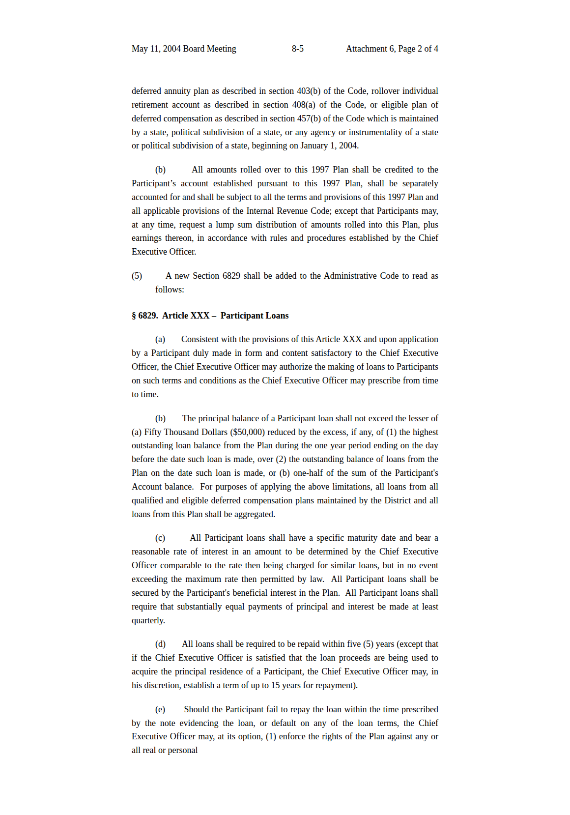May 11, 2004 Board Meeting
8-5
Attachment 6, Page 2 of 4
deferred annuity plan as described in section 403(b) of the Code, rollover individual retirement account as described in section 408(a) of the Code, or eligible plan of deferred compensation as described in section 457(b) of the Code which is maintained by a state, political subdivision of a state, or any agency or instrumentality of a state or political subdivision of a state, beginning on January 1, 2004.
(b) All amounts rolled over to this 1997 Plan shall be credited to the Participant’s account established pursuant to this 1997 Plan, shall be separately accounted for and shall be subject to all the terms and provisions of this 1997 Plan and all applicable provisions of the Internal Revenue Code; except that Participants may, at any time, request a lump sum distribution of amounts rolled into this Plan, plus earnings thereon, in accordance with rules and procedures established by the Chief Executive Officer.
(5) A new Section 6829 shall be added to the Administrative Code to read as follows:
§ 6829. Article XXX – Participant Loans
(a) Consistent with the provisions of this Article XXX and upon application by a Participant duly made in form and content satisfactory to the Chief Executive Officer, the Chief Executive Officer may authorize the making of loans to Participants on such terms and conditions as the Chief Executive Officer may prescribe from time to time.
(b) The principal balance of a Participant loan shall not exceed the lesser of (a) Fifty Thousand Dollars ($50,000) reduced by the excess, if any, of (1) the highest outstanding loan balance from the Plan during the one year period ending on the day before the date such loan is made, over (2) the outstanding balance of loans from the Plan on the date such loan is made, or (b) one-half of the sum of the Participant's Account balance. For purposes of applying the above limitations, all loans from all qualified and eligible deferred compensation plans maintained by the District and all loans from this Plan shall be aggregated.
(c) All Participant loans shall have a specific maturity date and bear a reasonable rate of interest in an amount to be determined by the Chief Executive Officer comparable to the rate then being charged for similar loans, but in no event exceeding the maximum rate then permitted by law. All Participant loans shall be secured by the Participant's beneficial interest in the Plan. All Participant loans shall require that substantially equal payments of principal and interest be made at least quarterly.
(d) All loans shall be required to be repaid within five (5) years (except that if the Chief Executive Officer is satisfied that the loan proceeds are being used to acquire the principal residence of a Participant, the Chief Executive Officer may, in his discretion, establish a term of up to 15 years for repayment).
(e) Should the Participant fail to repay the loan within the time prescribed by the note evidencing the loan, or default on any of the loan terms, the Chief Executive Officer may, at its option, (1) enforce the rights of the Plan against any or all real or personal